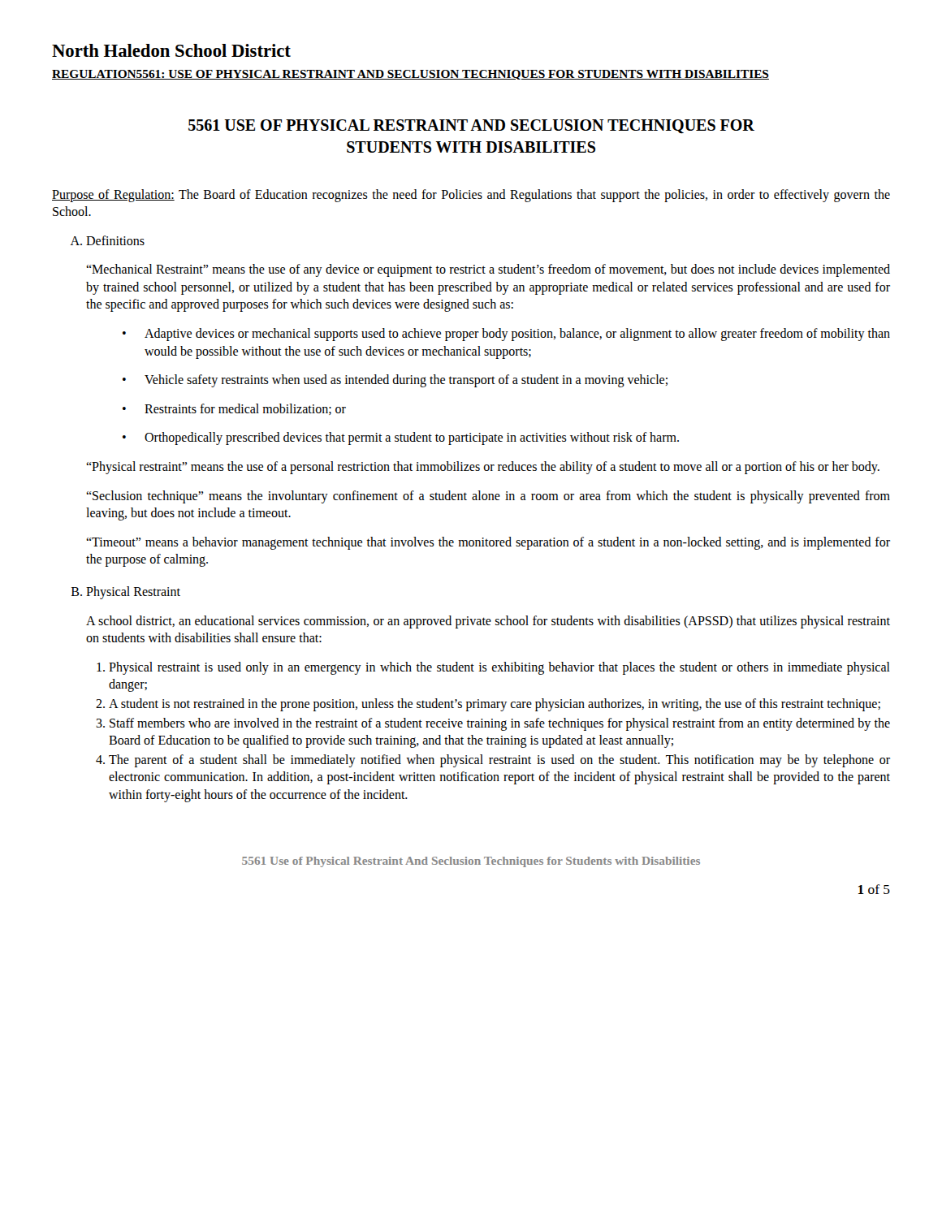North Haledon School District
REGULATION5561: USE OF PHYSICAL RESTRAINT AND SECLUSION TECHNIQUES FOR STUDENTS WITH DISABILITIES
5561 USE OF PHYSICAL RESTRAINT AND SECLUSION TECHNIQUES FOR STUDENTS WITH DISABILITIES
Purpose of Regulation: The Board of Education recognizes the need for Policies and Regulations that support the policies, in order to effectively govern the School.
Definitions
“Mechanical Restraint” means the use of any device or equipment to restrict a student’s freedom of movement, but does not include devices implemented by trained school personnel, or utilized by a student that has been prescribed by an appropriate medical or related services professional and are used for the specific and approved purposes for which such devices were designed such as:
Adaptive devices or mechanical supports used to achieve proper body position, balance, or alignment to allow greater freedom of mobility than would be possible without the use of such devices or mechanical supports;
Vehicle safety restraints when used as intended during the transport of a student in a moving vehicle;
Restraints for medical mobilization; or
Orthopedically prescribed devices that permit a student to participate in activities without risk of harm.
“Physical restraint” means the use of a personal restriction that immobilizes or reduces the ability of a student to move all or a portion of his or her body.
“Seclusion technique” means the involuntary confinement of a student alone in a room or area from which the student is physically prevented from leaving, but does not include a timeout.
“Timeout” means a behavior management technique that involves the monitored separation of a student in a non-locked setting, and is implemented for the purpose of calming.
Physical Restraint
A school district, an educational services commission, or an approved private school for students with disabilities (APSSD) that utilizes physical restraint on students with disabilities shall ensure that:
Physical restraint is used only in an emergency in which the student is exhibiting behavior that places the student or others in immediate physical danger;
A student is not restrained in the prone position, unless the student’s primary care physician authorizes, in writing, the use of this restraint technique;
Staff members who are involved in the restraint of a student receive training in safe techniques for physical restraint from an entity determined by the Board of Education to be qualified to provide such training, and that the training is updated at least annually;
The parent of a student shall be immediately notified when physical restraint is used on the student. This notification may be by telephone or electronic communication. In addition, a post-incident written notification report of the incident of physical restraint shall be provided to the parent within forty-eight hours of the occurrence of the incident.
5561 Use of Physical Restraint And Seclusion Techniques for Students with Disabilities
1 of 5